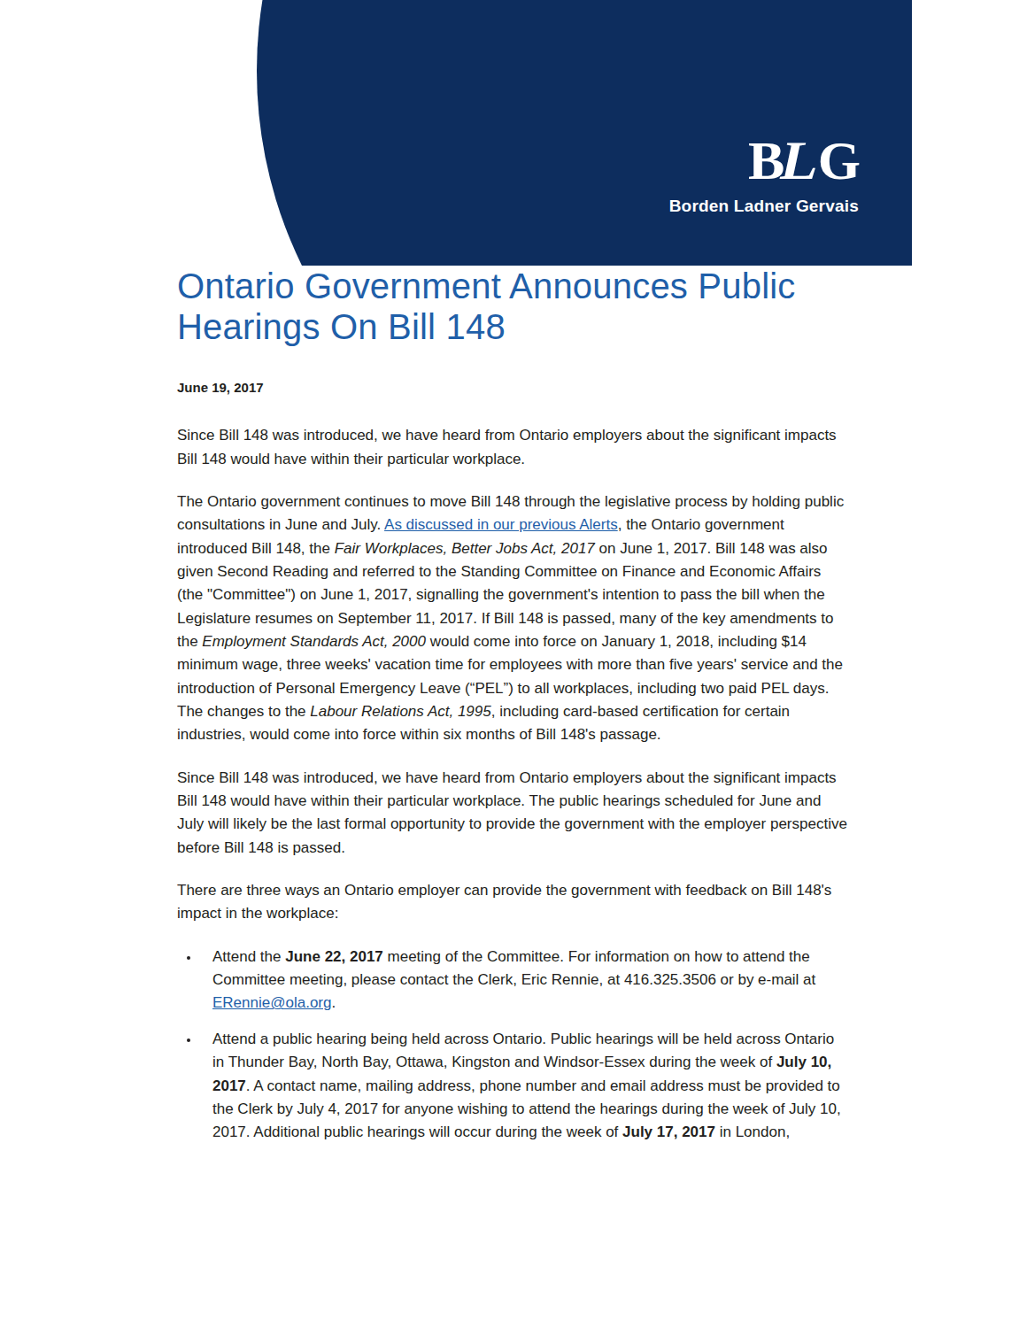BLG
Borden Ladner Gervais
Ontario Government Announces Public Hearings On Bill 148
June 19, 2017
Since Bill 148 was introduced, we have heard from Ontario employers about the significant impacts Bill 148 would have within their particular workplace.
The Ontario government continues to move Bill 148 through the legislative process by holding public consultations in June and July. As discussed in our previous Alerts, the Ontario government introduced Bill 148, the Fair Workplaces, Better Jobs Act, 2017 on June 1, 2017. Bill 148 was also given Second Reading and referred to the Standing Committee on Finance and Economic Affairs (the "Committee") on June 1, 2017, signalling the government's intention to pass the bill when the Legislature resumes on September 11, 2017. If Bill 148 is passed, many of the key amendments to the Employment Standards Act, 2000 would come into force on January 1, 2018, including $14 minimum wage, three weeks' vacation time for employees with more than five years' service and the introduction of Personal Emergency Leave (“PEL”) to all workplaces, including two paid PEL days. The changes to the Labour Relations Act, 1995, including card-based certification for certain industries, would come into force within six months of Bill 148's passage.
Since Bill 148 was introduced, we have heard from Ontario employers about the significant impacts Bill 148 would have within their particular workplace. The public hearings scheduled for June and July will likely be the last formal opportunity to provide the government with the employer perspective before Bill 148 is passed.
There are three ways an Ontario employer can provide the government with feedback on Bill 148's impact in the workplace:
Attend the June 22, 2017 meeting of the Committee. For information on how to attend the Committee meeting, please contact the Clerk, Eric Rennie, at 416.325.3506 or by e-mail at ERennie@ola.org.
Attend a public hearing being held across Ontario. Public hearings will be held across Ontario in Thunder Bay, North Bay, Ottawa, Kingston and Windsor-Essex during the week of July 10, 2017. A contact name, mailing address, phone number and email address must be provided to the Clerk by July 4, 2017 for anyone wishing to attend the hearings during the week of July 10, 2017. Additional public hearings will occur during the week of July 17, 2017 in London,